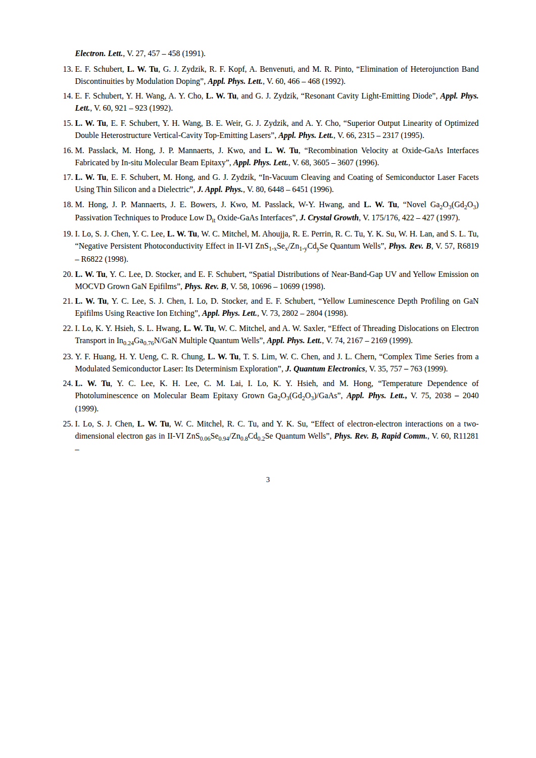Electron. Lett., V. 27, 457 – 458 (1991).
E. F. Schubert, L. W. Tu, G. J. Zydzik, R. F. Kopf, A. Benvenuti, and M. R. Pinto, “Elimination of Heterojunction Band Discontinuities by Modulation Doping”, Appl. Phys. Lett., V. 60, 466 – 468 (1992).
E. F. Schubert, Y. H. Wang, A. Y. Cho, L. W. Tu, and G. J. Zydzik, “Resonant Cavity Light-Emitting Diode”, Appl. Phys. Lett., V. 60, 921 – 923 (1992).
L. W. Tu, E. F. Schubert, Y. H. Wang, B. E. Weir, G. J. Zydzik, and A. Y. Cho, “Superior Output Linearity of Optimized Double Heterostructure Vertical-Cavity Top-Emitting Lasers”, Appl. Phys. Lett., V. 66, 2315 – 2317 (1995).
M. Passlack, M. Hong, J. P. Mannaerts, J. Kwo, and L. W. Tu, “Recombination Velocity at Oxide-GaAs Interfaces Fabricated by In-situ Molecular Beam Epitaxy”, Appl. Phys. Lett., V. 68, 3605 – 3607 (1996).
L. W. Tu, E. F. Schubert, M. Hong, and G. J. Zydzik, “In-Vacuum Cleaving and Coating of Semiconductor Laser Facets Using Thin Silicon and a Dielectric”, J. Appl. Phys., V. 80, 6448 – 6451 (1996).
M. Hong, J. P. Mannaerts, J. E. Bowers, J. Kwo, M. Passlack, W-Y. Hwang, and L. W. Tu, “Novel Ga2O3(Gd2O3) Passivation Techniques to Produce Low Dit Oxide-GaAs Interfaces”, J. Crystal Growth, V. 175/176, 422 – 427 (1997).
I. Lo, S. J. Chen, Y. C. Lee, L. W. Tu, W. C. Mitchel, M. Ahoujja, R. E. Perrin, R. C. Tu, Y. K. Su, W. H. Lan, and S. L. Tu, “Negative Persistent Photoconductivity Effect in II-VI ZnS1-xSex/Zn1-yCdySe Quantum Wells”, Phys. Rev. B, V. 57, R6819 – R6822 (1998).
L. W. Tu, Y. C. Lee, D. Stocker, and E. F. Schubert, “Spatial Distributions of Near-Band-Gap UV and Yellow Emission on MOCVD Grown GaN Epifilms”, Phys. Rev. B, V. 58, 10696 – 10699 (1998).
L. W. Tu, Y. C. Lee, S. J. Chen, I. Lo, D. Stocker, and E. F. Schubert, “Yellow Luminescence Depth Profiling on GaN Epifilms Using Reactive Ion Etching”, Appl. Phys. Lett., V. 73, 2802 – 2804 (1998).
I. Lo, K. Y. Hsieh, S. L. Hwang, L. W. Tu, W. C. Mitchel, and A. W. Saxler, “Effect of Threading Dislocations on Electron Transport in In0.24Ga0.76N/GaN Multiple Quantum Wells”, Appl. Phys. Lett., V. 74, 2167 – 2169 (1999).
Y. F. Huang, H. Y. Ueng, C. R. Chung, L. W. Tu, T. S. Lim, W. C. Chen, and J. L. Chern, “Complex Time Series from a Modulated Semiconductor Laser: Its Determinism Exploration”, J. Quantum Electronics, V. 35, 757 – 763 (1999).
L. W. Tu, Y. C. Lee, K. H. Lee, C. M. Lai, I. Lo, K. Y. Hsieh, and M. Hong, “Temperature Dependence of Photoluminescence on Molecular Beam Epitaxy Grown Ga2O3(Gd2O3)/GaAs”, Appl. Phys. Lett., V. 75, 2038 – 2040 (1999).
I. Lo, S. J. Chen, L. W. Tu, W. C. Mitchel, R. C. Tu, and Y. K. Su, “Effect of electron-electron interactions on a two-dimensional electron gas in II-VI ZnS0.06Se0.94/Zn0.8Cd0.2Se Quantum Wells”, Phys. Rev. B, Rapid Comm., V. 60, R11281 –
3